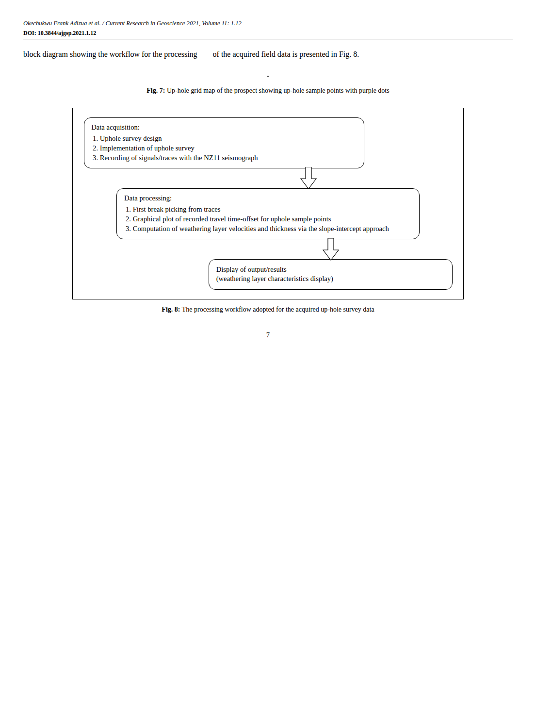Okechukwu Frank Adizua et al. / Current Research in Geoscience 2021, Volume 11: 1.12 DOI: 10.3844/ajgsp.2021.1.12
block diagram showing the workflow for the processing of the acquired field data is presented in Fig. 8.
Fig. 7: Up-hole grid map of the prospect showing up-hole sample points with purple dots
Data acquisition:
Uphole survey design
Implementation of uphole survey
Recording of signals/traces with the NZ11 seismograph
Data processing:
First break picking from traces
Graphical plot of recorded travel time-offset for uphole sample points
Computation of weathering layer velocities and thickness via the slope-intercept approach
Display of output/results
(weathering layer characteristics display)
Fig. 8: The processing workflow adopted for the acquired up-hole survey data
7